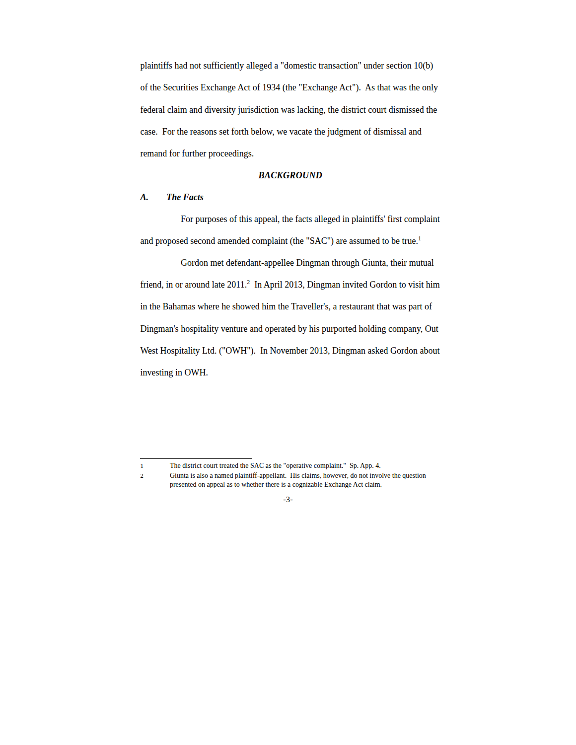plaintiffs had not sufficiently alleged a "domestic transaction" under section 10(b) of the Securities Exchange Act of 1934 (the "Exchange Act"). As that was the only federal claim and diversity jurisdiction was lacking, the district court dismissed the case. For the reasons set forth below, we vacate the judgment of dismissal and remand for further proceedings.
BACKGROUND
A. The Facts
For purposes of this appeal, the facts alleged in plaintiffs' first complaint and proposed second amended complaint (the "SAC") are assumed to be true.1
Gordon met defendant-appellee Dingman through Giunta, their mutual friend, in or around late 2011.2 In April 2013, Dingman invited Gordon to visit him in the Bahamas where he showed him the Traveller's, a restaurant that was part of Dingman's hospitality venture and operated by his purported holding company, Out West Hospitality Ltd. ("OWH"). In November 2013, Dingman asked Gordon about investing in OWH.
1 The district court treated the SAC as the "operative complaint." Sp. App. 4.
2 Giunta is also a named plaintiff-appellant. His claims, however, do not involve the question presented on appeal as to whether there is a cognizable Exchange Act claim.
-3-